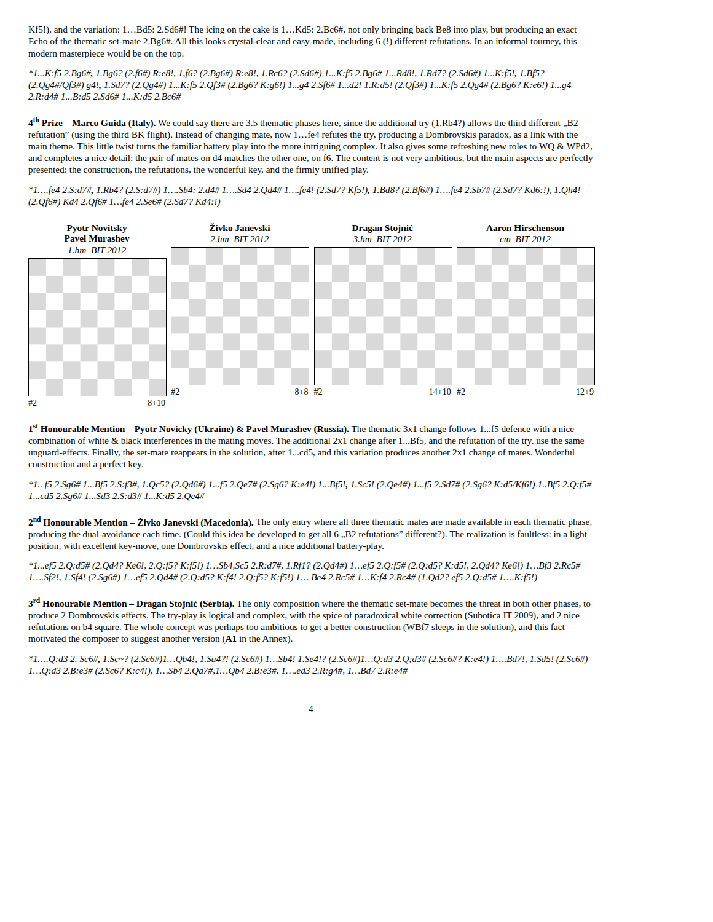Kf5!), and the variation: 1…Bd5: 2.Sd6#! The icing on the cake is 1…Kd5: 2.Bc6#, not only bringing back Be8 into play, but producing an exact Echo of the thematic set-mate 2.Bg6#. All this looks crystal-clear and easy-made, including 6 (!) different refutations. In an informal tourney, this modern masterpiece would be on the top.
*1...K:f5 2.Bg6#, 1.Bg6? (2.f6#) R:e8!, 1,f6? (2.Bg6#) R:e8!, 1.Rc6? (2.Sd6#) 1...K:f5 2.Bg6# 1...Rd8!, 1.Rd7? (2.Sd6#) 1...K:f5!, 1.Bf5? (2.Qg4#/Qf3#) g4!, 1.Sd7? (2.Qg4#) 1...K:f5 2.Qf3# (2.Bg6? K:g6!) 1...g4 2.Sf6# 1...d2! 1.R:d5! (2.Qf3#) 1...K:f5 2.Qg4# (2.Bg6? K:e6!) 1...g4 2.R:d4# 1...B:d5 2.Sd6# 1...K:d5 2.Bc6#
4th Prize – Marco Guida (Italy). We could say there are 3.5 thematic phases here, since the additional try (1.Rb4?) allows the third different „B2 refutation” (using the third BK flight). Instead of changing mate, now 1…fe4 refutes the try, producing a Dombrovskis paradox, as a link with the main theme. This little twist turns the familiar battery play into the more intriguing complex. It also gives some refreshing new roles to WQ & WPd2, and completes a nice detail: the pair of mates on d4 matches the other one, on f6. The content is not very ambitious, but the main aspects are perfectly presented: the construction, the refutations, the wonderful key, and the firmly unified play.
*1….fe4 2.S:d7#, 1.Rb4? (2.S:d7#) 1….Sb4: 2.d4# 1….Sd4 2.Qd4# 1….fe4! (2.Sd7? Kf5!), 1.Bd8? (2.Bf6#) 1….fe4 2.Sb7# (2.Sd7? Kd6:!), 1.Qh4! (2.Qf6#) Kd4 2.Qf6# 1…fe4 2.Se6# (2.Sd7? Kd4:!)
Pyotr Novitsky
Pavel Murashev
1.hm BIT 2012
#28+10
Živko Janevski
2.hm BIT 2012
#28+8
Dragan Stojnić
3.hm BIT 2012
#214+10
Aaron Hirschenson
cm BIT 2012
#212+9
1st Honourable Mention – Pyotr Novicky (Ukraine) & Pavel Murashev (Russia). The thematic 3x1 change follows 1...f5 defence with a nice combination of white & black interferences in the mating moves. The additional 2x1 change after 1...Bf5, and the refutation of the try, use the same unguard-effects. Finally, the set-mate reappears in the solution, after 1...cd5, and this variation produces another 2x1 change of mates. Wonderful construction and a perfect key.
*1.. f5 2.Sg6# 1...Bf5 2.S:f3#, 1.Qc5? (2.Qd6#) 1...f5 2.Qe7# (2.Sg6? K:e4!) 1...Bf5!, 1.Sc5! (2.Qe4#) 1...f5 2.Sd7# (2.Sg6? K:d5/Kf6!) 1..Bf5 2.Q:f5# 1...cd5 2.Sg6# 1...Sd3 2.S:d3# 1...K:d5 2.Qe4#
2nd Honourable Mention – Živko Janevski (Macedonia). The only entry where all three thematic mates are made available in each thematic phase, producing the dual-avoidance each time. (Could this idea be developed to get all 6 „B2 refutations” different?). The realization is faultless: in a light position, with excellent key-move, one Dombrovskis effect, and a nice additional battery-play.
*1...ef5 2.Q:d5# (2.Qd4? Ke6!, 2.Q:f5? K:f5!) 1…Sb4,Sc5 2.R:d7#, 1.Rf1? (2.Qd4#) 1…ef5 2.Q:f5# (2.Q:d5? K:d5!, 2.Qd4? Ke6!) 1…Bf3 2.Rc5# 1….Sf2!, 1.Sf4! (2.Sg6#) 1…ef5 2.Qd4# (2.Q:d5? K:f4! 2.Q:f5? K:f5!) 1… Be4 2.Rc5# 1…K:f4 2.Rc4# (1.Qd2? ef5 2.Q:d5# 1….K:f5!)
3rd Honourable Mention – Dragan Stojnić (Serbia). The only composition where the thematic set-mate becomes the threat in both other phases, to produce 2 Dombrovskis effects. The try-play is logical and complex, with the spice of paradoxical white correction (Subotica IT 2009), and 2 nice refutations on b4 square. The whole concept was perhaps too ambitious to get a better construction (WBf7 sleeps in the solution), and this fact motivated the composer to suggest another version (A1 in the Annex).
*1….Q:d3 2. Sc6#, 1.Sc~? (2.Sc6#)1…Qb4!, 1.Sa4?! (2.Sc6#) 1…Sb4! 1.Se4!? (2.Sc6#)1…Q:d3 2.Q;d3# (2.Sc6#? K:e4!) 1….Bd7!, 1.Sd5! (2.Sc6#) 1…Q:d3 2.B:e3# (2.Sc6? K:c4!), 1…Sb4 2.Qa7#,1…Qb4 2.B:e3#, 1….ed3 2.R:g4#, 1…Bd7 2.R:e4#
4